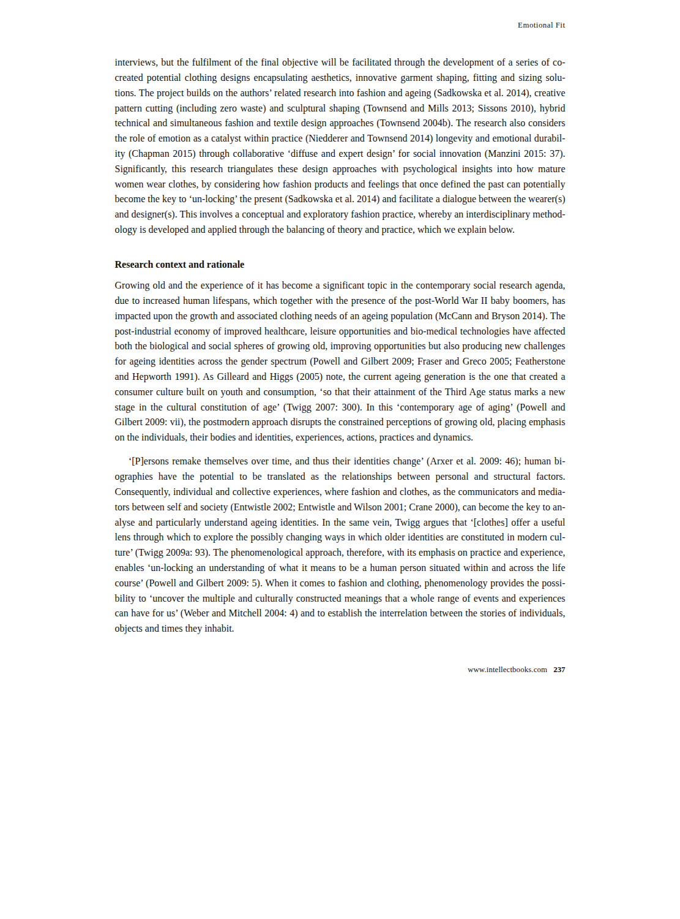Emotional Fit
interviews, but the fulfilment of the final objective will be facilitated through the development of a series of co-created potential clothing designs encapsulating aesthetics, innovative garment shaping, fitting and sizing solutions. The project builds on the authors’ related research into fashion and ageing (Sadkowska et al. 2014), creative pattern cutting (including zero waste) and sculptural shaping (Townsend and Mills 2013; Sissons 2010), hybrid technical and simultaneous fashion and textile design approaches (Townsend 2004b). The research also considers the role of emotion as a catalyst within practice (Niedderer and Townsend 2014) longevity and emotional durability (Chapman 2015) through collaborative ‘diffuse and expert design’ for social innovation (Manzini 2015: 37). Significantly, this research triangulates these design approaches with psychological insights into how mature women wear clothes, by considering how fashion products and feelings that once defined the past can potentially become the key to ‘un-locking’ the present (Sadkowska et al. 2014) and facilitate a dialogue between the wearer(s) and designer(s). This involves a conceptual and exploratory fashion practice, whereby an interdisciplinary methodology is developed and applied through the balancing of theory and practice, which we explain below.
Research context and rationale
Growing old and the experience of it has become a significant topic in the contemporary social research agenda, due to increased human lifespans, which together with the presence of the post-World War II baby boomers, has impacted upon the growth and associated clothing needs of an ageing population (McCann and Bryson 2014). The post-industrial economy of improved healthcare, leisure opportunities and bio-medical technologies have affected both the biological and social spheres of growing old, improving opportunities but also producing new challenges for ageing identities across the gender spectrum (Powell and Gilbert 2009; Fraser and Greco 2005; Featherstone and Hepworth 1991). As Gilleard and Higgs (2005) note, the current ageing generation is the one that created a consumer culture built on youth and consumption, ‘so that their attainment of the Third Age status marks a new stage in the cultural constitution of age’ (Twigg 2007: 300). In this ‘contemporary age of aging’ (Powell and Gilbert 2009: vii), the postmodern approach disrupts the constrained perceptions of growing old, placing emphasis on the individuals, their bodies and identities, experiences, actions, practices and dynamics.
‘[P]ersons remake themselves over time, and thus their identities change’ (Arxer et al. 2009: 46); human biographies have the potential to be translated as the relationships between personal and structural factors. Consequently, individual and collective experiences, where fashion and clothes, as the communicators and mediators between self and society (Entwistle 2002; Entwistle and Wilson 2001; Crane 2000), can become the key to analyse and particularly understand ageing identities. In the same vein, Twigg argues that ‘[clothes] offer a useful lens through which to explore the possibly changing ways in which older identities are constituted in modern culture’ (Twigg 2009a: 93). The phenomenological approach, therefore, with its emphasis on practice and experience, enables ‘un-locking an understanding of what it means to be a human person situated within and across the life course’ (Powell and Gilbert 2009: 5). When it comes to fashion and clothing, phenomenology provides the possibility to ‘uncover the multiple and culturally constructed meanings that a whole range of events and experiences can have for us’ (Weber and Mitchell 2004: 4) and to establish the interrelation between the stories of individuals, objects and times they inhabit.
www.intellectbooks.com 237